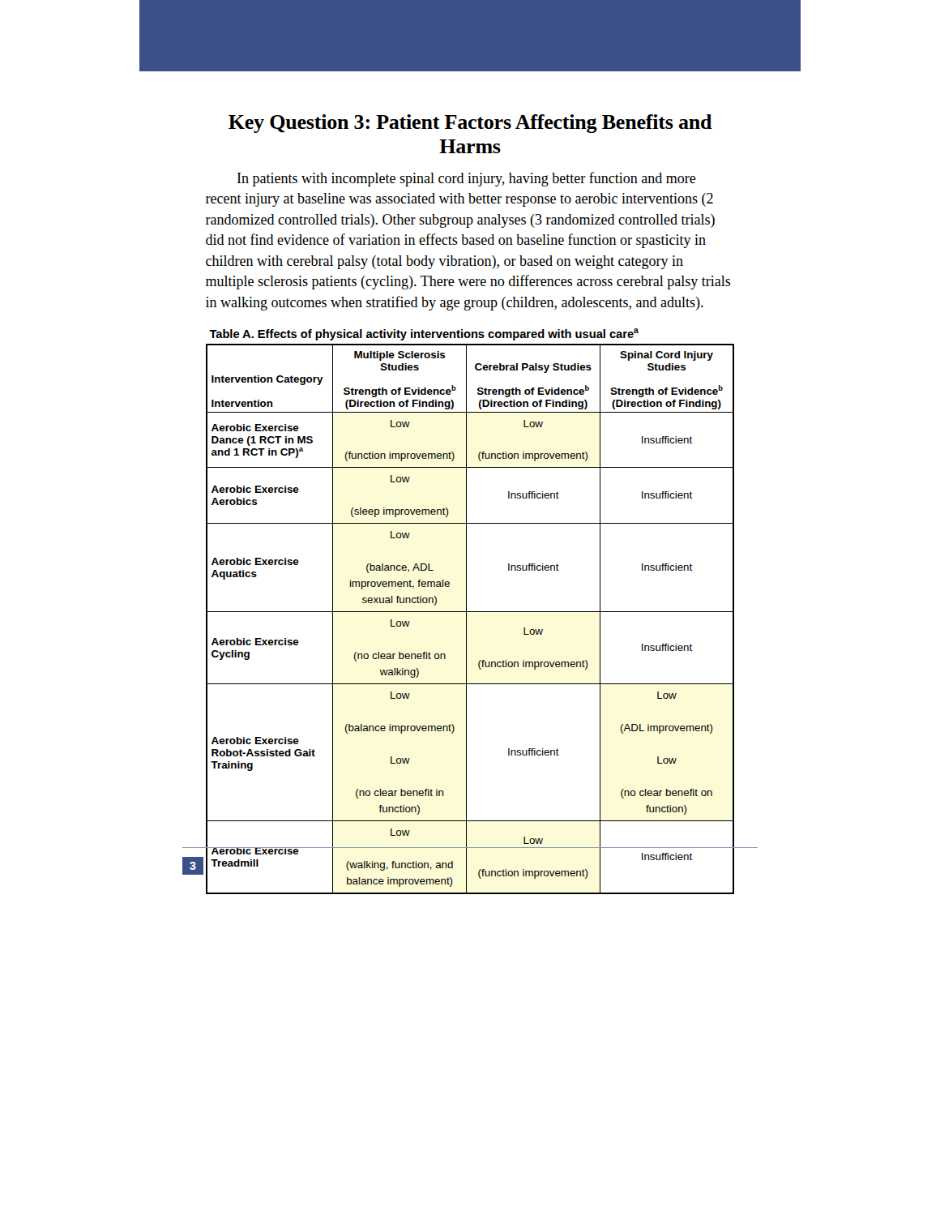Key Question 3: Patient Factors Affecting Benefits and Harms
In patients with incomplete spinal cord injury, having better function and more recent injury at baseline was associated with better response to aerobic interventions (2 randomized controlled trials). Other subgroup analyses (3 randomized controlled trials) did not find evidence of variation in effects based on baseline function or spasticity in children with cerebral palsy (total body vibration), or based on weight category in multiple sclerosis patients (cycling). There were no differences across cerebral palsy trials in walking outcomes when stratified by age group (children, adolescents, and adults).
Table A. Effects of physical activity interventions compared with usual carea
| Intervention Category Intervention | Multiple Sclerosis Studies Strength of Evidence b (Direction of Finding) | Cerebral Palsy Studies Strength of Evidence b (Direction of Finding) | Spinal Cord Injury Studies Strength of Evidence b (Direction of Finding) |
| --- | --- | --- | --- |
| Aerobic Exercise Dance (1 RCT in MS and 1 RCT in CP) a | Low (function improvement) | Low (function improvement) | Insufficient |
| Aerobic Exercise Aerobics | Low (sleep improvement) | Insufficient | Insufficient |
| Aerobic Exercise Aquatics | Low (balance, ADL improvement, female sexual function) | Insufficient | Insufficient |
| Aerobic Exercise Cycling | Low (no clear benefit on walking) | Low (function improvement) | Insufficient |
| Aerobic Exercise Robot-Assisted Gait Training | Low (balance improvement) Low (no clear benefit in function) | Insufficient | Low (ADL improvement) Low (no clear benefit on function) |
| Aerobic Exercise Treadmill | Low (walking, function, and balance improvement) | Low (function improvement) | Insufficient |
3